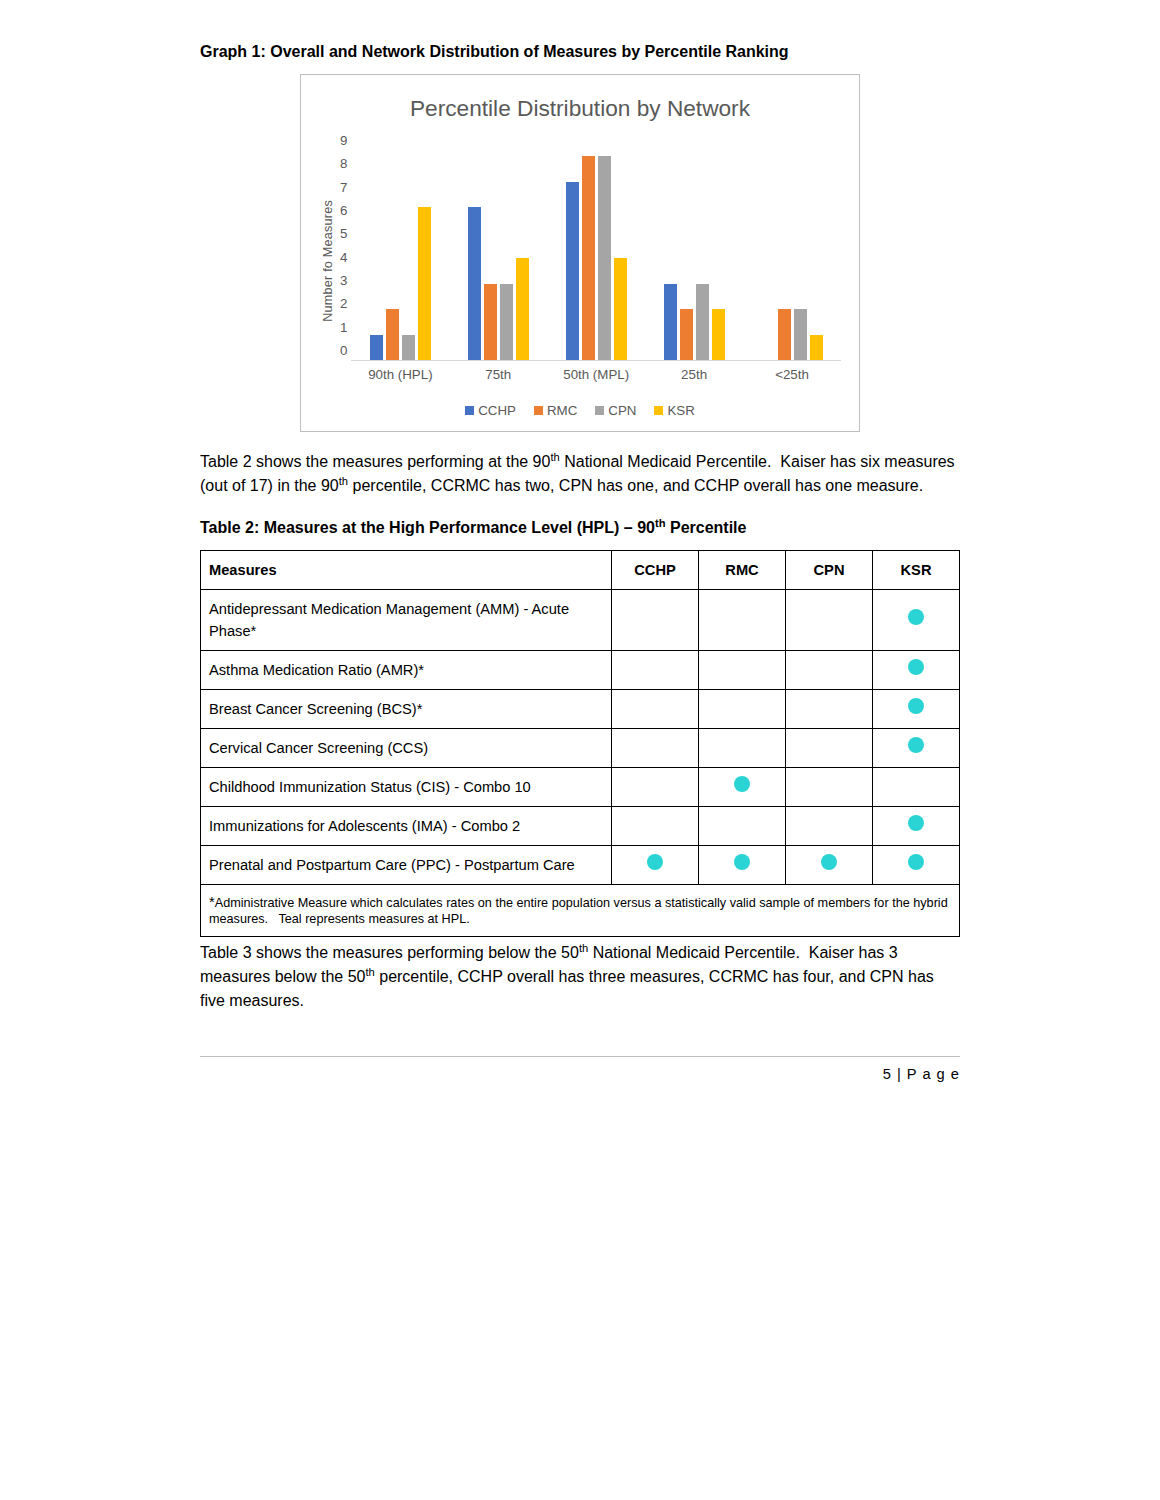Graph 1: Overall and Network Distribution of Measures by Percentile Ranking
Percentile Distribution by Network
Number fo Measures
9
8
7
6
5
4
3
2
1
0
90th (HPL) 75th 50th (MPL) 25th <25th
CCHP
RMC
CPN
KSR
Table 2 shows the measures performing at the 90th National Medicaid Percentile. Kaiser has six measures (out of 17) in the 90th percentile, CCRMC has two, CPN has one, and CCHP overall has one measure.
Table 2: Measures at the High Performance Level (HPL) – 90th Percentile
| Measures | CCHP | RMC | CPN | KSR |
| --- | --- | --- | --- | --- |
| Antidepressant Medication Management (AMM) - Acute Phase* | | | | |
| Asthma Medication Ratio (AMR)* | | | | |
| Breast Cancer Screening (BCS)* | | | | |
| Cervical Cancer Screening (CCS) | | | | |
| Childhood Immunization Status (CIS) - Combo 10 | | | | |
| Immunizations for Adolescents (IMA) - Combo 2 | | | | |
| Prenatal and Postpartum Care (PPC) - Postpartum Care | | | | |
| * Administrative Measure which calculates rates on the entire population versus a statistically valid sample of members for the hybrid measures. Teal represents measures at HPL. |
Table 3 shows the measures performing below the 50th National Medicaid Percentile. Kaiser has 3 measures below the 50th percentile, CCHP overall has three measures, CCRMC has four, and CPN has five measures.
5 | P a g e